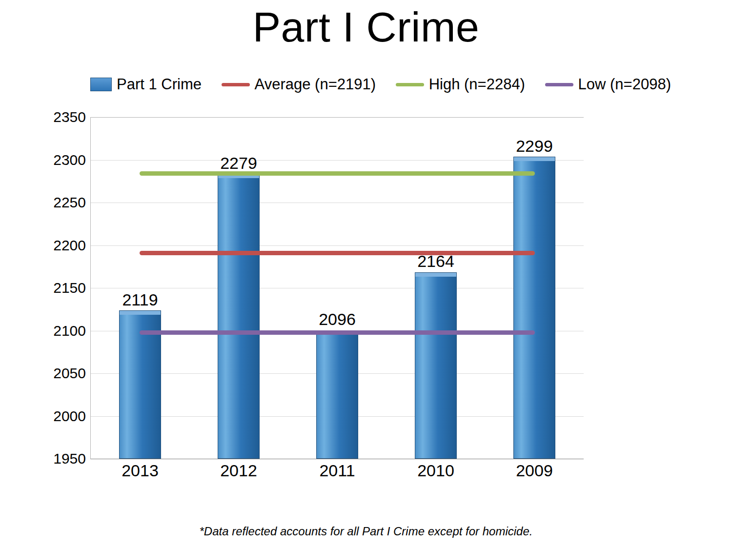Part I Crime
Part 1 Crime
Average (n=2191)
High (n=2284)
Low (n=2098)
2350
2300
2250
2200
2150
2100
2050
2000
1950
2119
2279
2096
2164
2299
2013
2012
2011
2010
2009
*Data reflected accounts for all Part I Crime except for homicide.